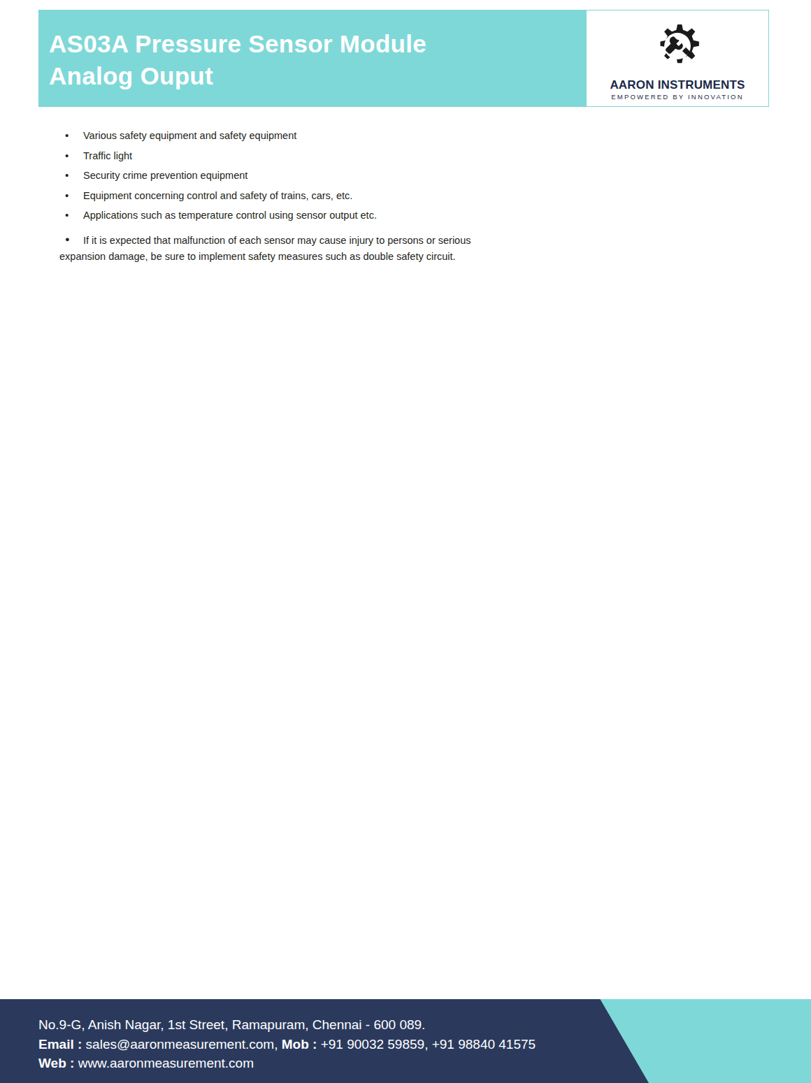AS03A Pressure Sensor Module
Analog Ouput
AARON INSTRUMENTS
EMPOWERED BY INNOVATION
Various safety equipment and safety equipment
Traffic light
Security crime prevention equipment
Equipment concerning control and safety of trains, cars, etc.
Applications such as temperature control using sensor output etc.
If it is expected that malfunction of each sensor may cause injury to persons or serious expansion damage, be sure to implement safety measures such as double safety circuit.
No.9-G, Anish Nagar, 1st Street, Ramapuram, Chennai - 600 089.
Email : sales@aaronmeasurement.com, Mob : +91 90032 59859, +91 98840 41575
Web : www.aaronmeasurement.com